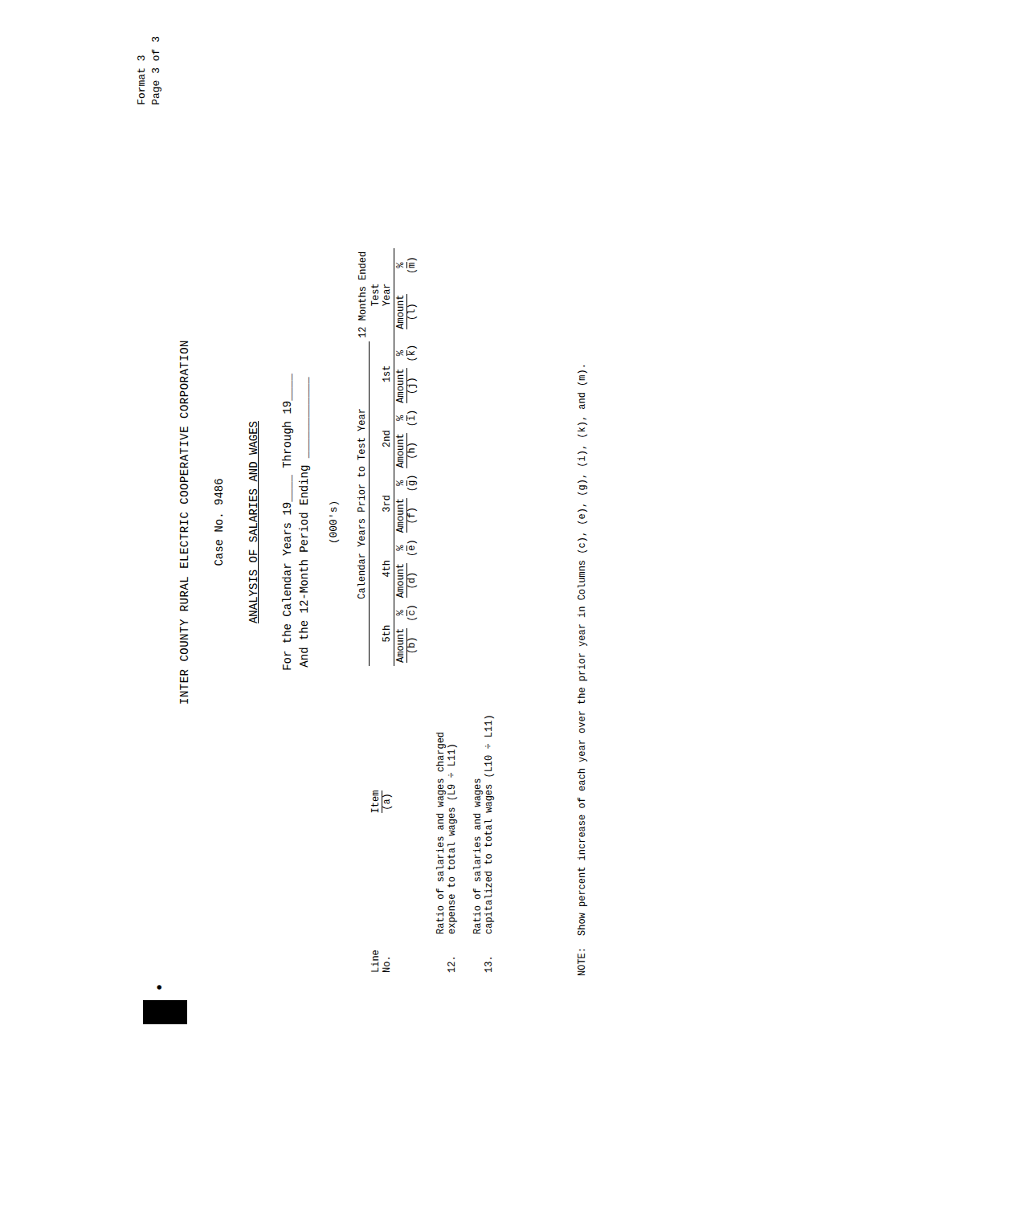•
Format 3
Page 3 of 3
INTER COUNTY RURAL ELECTRIC COOPERATIVE CORPORATION
Case No. 9486
ANALYSIS OF SALARIES AND WAGES
For the Calendar Years 19____ Through 19____
And the 12-Month Period Ending ____________
(000's)
| | | Calendar Years Prior to Test Year | 12 Months Ended |
| Line No. | Item (a) | 5th | 4th | 3rd | 2nd | 1st | Test Year |
| | | Amount (b) | % (c) | Amount (d) | % (e) | Amount (f) | % (g) | Amount (h) | % (i) | Amount (j) | % (k) | Amount (l) | % (m) |
| 12. | Ratio of salaries and wages charged expense to total wages (L9 ÷ L11) | | | | | | | | | | | | |
| 13. | Ratio of salaries and wages capitalized to total wages (L10 ÷ L11) | | | | | | | | | | | | |
NOTE: Show percent increase of each year over the prior year in Columns (c), (e), (g), (i), (k), and (m).